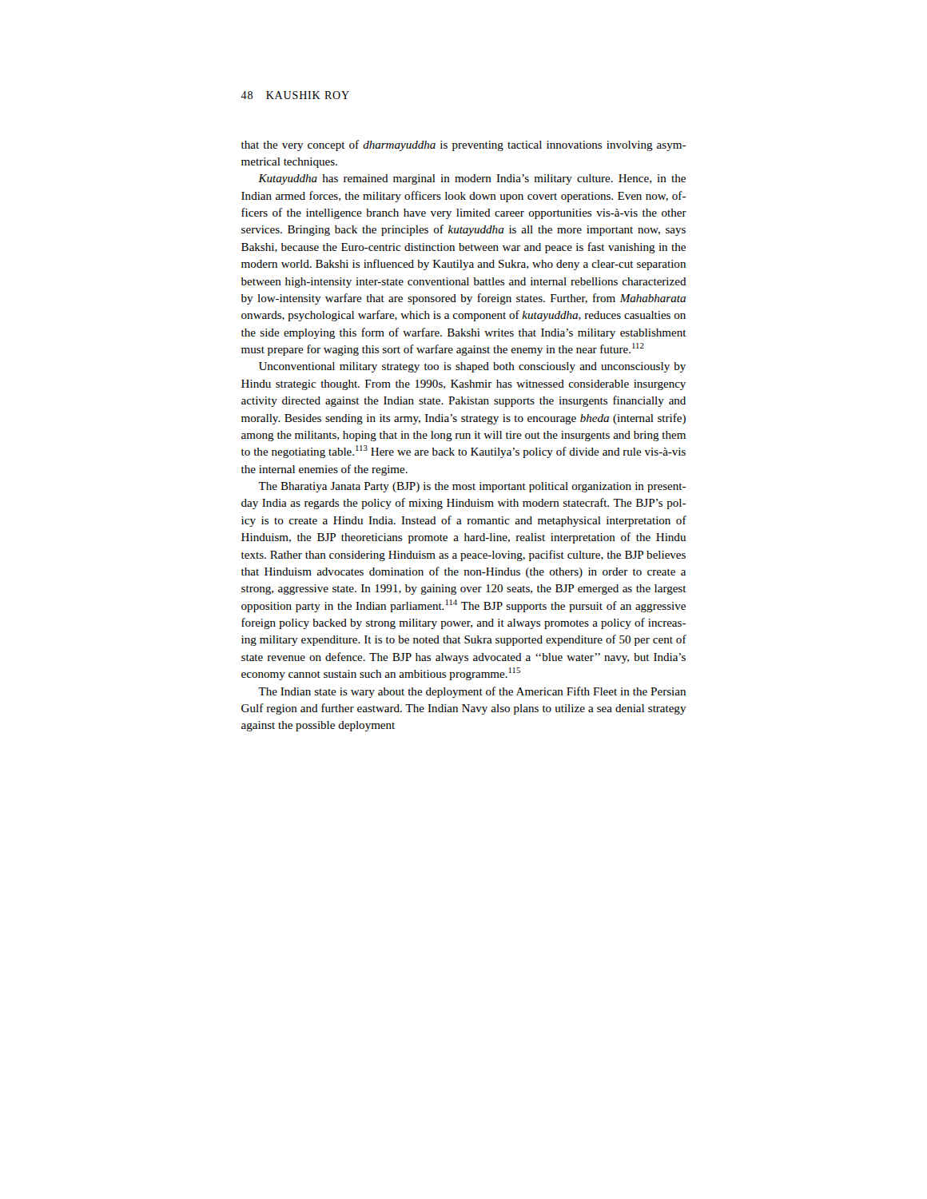48 Kaushik Roy
that the very concept of dharmayuddha is preventing tactical innovations involving asymmetrical techniques.
Kutayuddha has remained marginal in modern India’s military culture. Hence, in the Indian armed forces, the military officers look down upon covert operations. Even now, officers of the intelligence branch have very limited career opportunities vis-à-vis the other services. Bringing back the principles of kutayuddha is all the more important now, says Bakshi, because the Euro-centric distinction between war and peace is fast vanishing in the modern world. Bakshi is influenced by Kautilya and Sukra, who deny a clear-cut separation between high-intensity inter-state conventional battles and internal rebellions characterized by low-intensity warfare that are sponsored by foreign states. Further, from Mahabharata onwards, psychological warfare, which is a component of kutayuddha, reduces casualties on the side employing this form of warfare. Bakshi writes that India’s military establishment must prepare for waging this sort of warfare against the enemy in the near future.112
Unconventional military strategy too is shaped both consciously and unconsciously by Hindu strategic thought. From the 1990s, Kashmir has witnessed considerable insurgency activity directed against the Indian state. Pakistan supports the insurgents financially and morally. Besides sending in its army, India’s strategy is to encourage bheda (internal strife) among the militants, hoping that in the long run it will tire out the insurgents and bring them to the negotiating table.113 Here we are back to Kautilya’s policy of divide and rule vis-à-vis the internal enemies of the regime.
The Bharatiya Janata Party (BJP) is the most important political organization in present-day India as regards the policy of mixing Hinduism with modern statecraft. The BJP’s policy is to create a Hindu India. Instead of a romantic and metaphysical interpretation of Hinduism, the BJP theoreticians promote a hard-line, realist interpretation of the Hindu texts. Rather than considering Hinduism as a peace-loving, pacifist culture, the BJP believes that Hinduism advocates domination of the non-Hindus (the others) in order to create a strong, aggressive state. In 1991, by gaining over 120 seats, the BJP emerged as the largest opposition party in the Indian parliament.114 The BJP supports the pursuit of an aggressive foreign policy backed by strong military power, and it always promotes a policy of increasing military expenditure. It is to be noted that Sukra supported expenditure of 50 per cent of state revenue on defence. The BJP has always advocated a ‘‘blue water’’ navy, but India’s economy cannot sustain such an ambitious programme.115
The Indian state is wary about the deployment of the American Fifth Fleet in the Persian Gulf region and further eastward. The Indian Navy also plans to utilize a sea denial strategy against the possible deployment